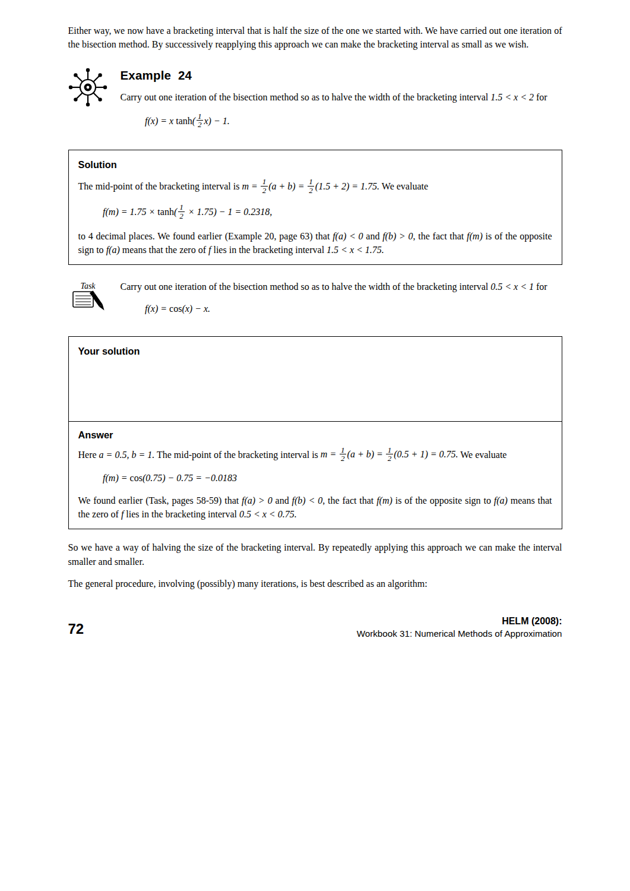Either way, we now have a bracketing interval that is half the size of the one we started with. We have carried out one iteration of the bisection method. By successively reapplying this approach we can make the bracketing interval as small as we wish.
Example 24
Carry out one iteration of the bisection method so as to halve the width of the bracketing interval 1.5 < x < 2 for
f(x) = x tanh(12x) − 1.
Solution
The mid-point of the bracketing interval is m = 12(a + b) = 12(1.5 + 2) = 1.75. We evaluate
f(m) = 1.75 × tanh(12 × 1.75) − 1 = 0.2318,
to 4 decimal places. We found earlier (Example 20, page 63) that f(a) < 0 and f(b) > 0, the fact that f(m) is of the opposite sign to f(a) means that the zero of f lies in the bracketing interval 1.5 < x < 1.75.
Task
Carry out one iteration of the bisection method so as to halve the width of the bracketing interval 0.5 < x < 1 for
f(x) = cos(x) − x.
Your solution
Answer
Here a = 0.5, b = 1. The mid-point of the bracketing interval is m = 12(a + b) = 12(0.5 + 1) = 0.75. We evaluate
f(m) = cos(0.75) − 0.75 = −0.0183
We found earlier (Task, pages 58-59) that f(a) > 0 and f(b) < 0, the fact that f(m) is of the opposite sign to f(a) means that the zero of f lies in the bracketing interval 0.5 < x < 0.75.
So we have a way of halving the size of the bracketing interval. By repeatedly applying this approach we can make the interval smaller and smaller.
The general procedure, involving (possibly) many iterations, is best described as an algorithm:
72
HELM (2008):
Workbook 31: Numerical Methods of Approximation